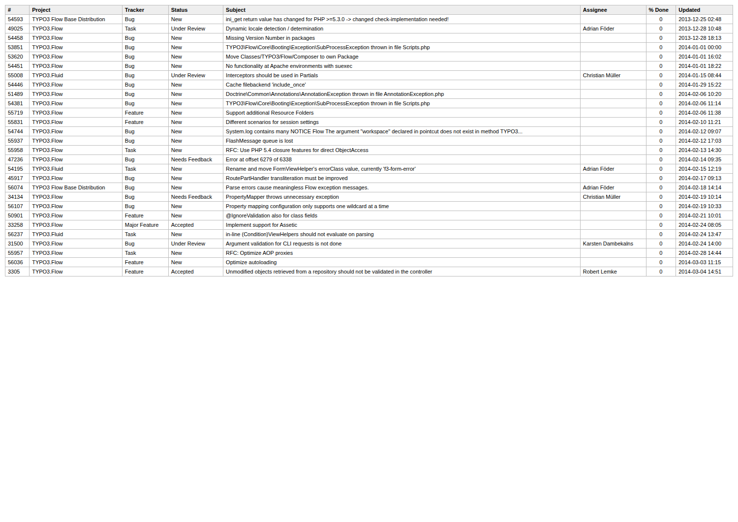| # | Project | Tracker | Status | Subject | Assignee | % Done | Updated |
| --- | --- | --- | --- | --- | --- | --- | --- |
| 54593 | TYPO3 Flow Base Distribution | Bug | New | ini_get return value has changed for PHP >=5.3.0 -> changed check-implementation needed! | | 0 | 2013-12-25 02:48 |
| 49025 | TYPO3.Flow | Task | Under Review | Dynamic locale detection / determination | Adrian Föder | 0 | 2013-12-28 10:48 |
| 54458 | TYPO3.Flow | Bug | New | Missing Version Number in packages | | 0 | 2013-12-28 18:13 |
| 53851 | TYPO3.Flow | Bug | New | TYPO3\Flow\Core\Booting\Exception\SubProcessException thrown in file Scripts.php | | 0 | 2014-01-01 00:00 |
| 53620 | TYPO3.Flow | Bug | New | Move Classes/TYPO3/Flow/Composer to own Package | | 0 | 2014-01-01 16:02 |
| 54451 | TYPO3.Flow | Bug | New | No functionality at Apache environments with suexec | | 0 | 2014-01-01 18:22 |
| 55008 | TYPO3.Fluid | Bug | Under Review | Interceptors should be used in Partials | Christian Müller | 0 | 2014-01-15 08:44 |
| 54446 | TYPO3.Flow | Bug | New | Cache filebackend 'include_once' | | 0 | 2014-01-29 15:22 |
| 51489 | TYPO3.Flow | Bug | New | Doctrine\Common\Annotations\AnnotationException thrown in file AnnotationException.php | | 0 | 2014-02-06 10:20 |
| 54381 | TYPO3.Flow | Bug | New | TYPO3\Flow\Core\Booting\Exception\SubProcessException thrown in file Scripts.php | | 0 | 2014-02-06 11:14 |
| 55719 | TYPO3.Flow | Feature | New | Support additional Resource Folders | | 0 | 2014-02-06 11:38 |
| 55831 | TYPO3.Flow | Feature | New | Different scenarios for session settings | | 0 | 2014-02-10 11:21 |
| 54744 | TYPO3.Flow | Bug | New | System.log contains many NOTICE Flow The argument "workspace" declared in pointcut does not exist in method TYPO3... | | 0 | 2014-02-12 09:07 |
| 55937 | TYPO3.Flow | Bug | New | FlashMessage queue is lost | | 0 | 2014-02-12 17:03 |
| 55958 | TYPO3.Flow | Task | New | RFC: Use PHP 5.4 closure features for direct ObjectAccess | | 0 | 2014-02-13 14:30 |
| 47236 | TYPO3.Flow | Bug | Needs Feedback | Error at offset 6279 of 6338 | | 0 | 2014-02-14 09:35 |
| 54195 | TYPO3.Fluid | Task | New | Rename and move FormViewHelper's errorClass value, currently 'f3-form-error' | Adrian Föder | 0 | 2014-02-15 12:19 |
| 45917 | TYPO3.Flow | Bug | New | RoutePartHandler transliteration must be improved | | 0 | 2014-02-17 09:13 |
| 56074 | TYPO3 Flow Base Distribution | Bug | New | Parse errors cause meaningless Flow exception messages. | Adrian Föder | 0 | 2014-02-18 14:14 |
| 34134 | TYPO3.Flow | Bug | Needs Feedback | PropertyMapper throws unnecessary exception | Christian Müller | 0 | 2014-02-19 10:14 |
| 56107 | TYPO3.Flow | Bug | New | Property mapping configuration only supports one wildcard at a time | | 0 | 2014-02-19 10:33 |
| 50901 | TYPO3.Flow | Feature | New | @IgnoreValidation also for class fields | | 0 | 2014-02-21 10:01 |
| 33258 | TYPO3.Flow | Major Feature | Accepted | Implement support for Assetic | | 0 | 2014-02-24 08:05 |
| 56237 | TYPO3.Fluid | Task | New | in-line (Condition)ViewHelpers should not evaluate on parsing | | 0 | 2014-02-24 13:47 |
| 31500 | TYPO3.Flow | Bug | Under Review | Argument validation for CLI requests is not done | Karsten Dambekalns | 0 | 2014-02-24 14:00 |
| 55957 | TYPO3.Flow | Task | New | RFC: Optimize AOP proxies | | 0 | 2014-02-28 14:44 |
| 56036 | TYPO3.Flow | Feature | New | Optimize autoloading | | 0 | 2014-03-03 11:15 |
| 3305 | TYPO3.Flow | Feature | Accepted | Unmodified objects retrieved from a repository should not be validated in the controller | Robert Lemke | 0 | 2014-03-04 14:51 |